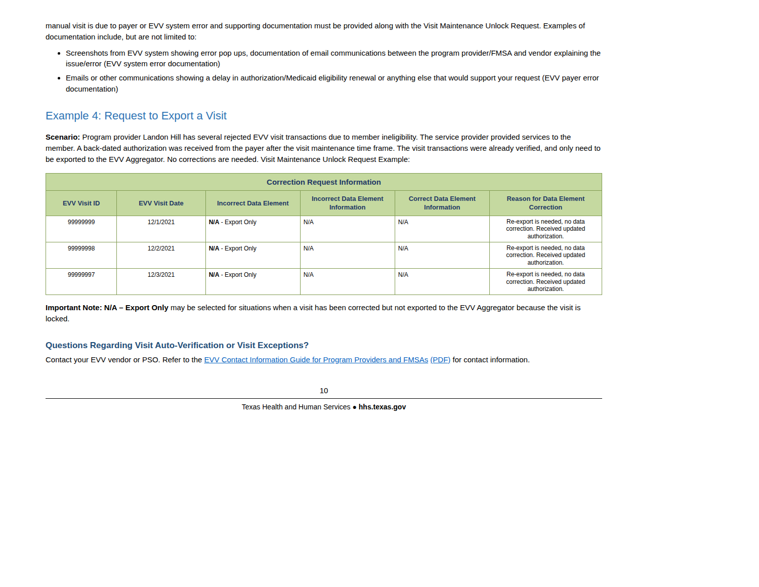manual visit is due to payer or EVV system error and supporting documentation must be provided along with the Visit Maintenance Unlock Request. Examples of documentation include, but are not limited to:
Screenshots from EVV system showing error pop ups, documentation of email communications between the program provider/FMSA and vendor explaining the issue/error (EVV system error documentation)
Emails or other communications showing a delay in authorization/Medicaid eligibility renewal or anything else that would support your request (EVV payer error documentation)
Example 4: Request to Export a Visit
Scenario: Program provider Landon Hill has several rejected EVV visit transactions due to member ineligibility. The service provider provided services to the member. A back-dated authorization was received from the payer after the visit maintenance time frame. The visit transactions were already verified, and only need to be exported to the EVV Aggregator. No corrections are needed. Visit Maintenance Unlock Request Example:
Correction Request Information
| EVV Visit ID | EVV Visit Date | Incorrect Data Element | Incorrect Data Element Information | Correct Data Element Information | Reason for Data Element Correction |
| --- | --- | --- | --- | --- | --- |
| 99999999 | 12/1/2021 | N/A - Export Only | N/A | N/A | Re-export is needed, no data correction. Received updated authorization. |
| 99999998 | 12/2/2021 | N/A - Export Only | N/A | N/A | Re-export is needed, no data correction. Received updated authorization. |
| 99999997 | 12/3/2021 | N/A - Export Only | N/A | N/A | Re-export is needed, no data correction. Received updated authorization. |
Important Note: N/A – Export Only may be selected for situations when a visit has been corrected but not exported to the EVV Aggregator because the visit is locked.
Questions Regarding Visit Auto-Verification or Visit Exceptions?
Contact your EVV vendor or PSO. Refer to the EVV Contact Information Guide for Program Providers and FMSAs (PDF) for contact information.
10
Texas Health and Human Services ● hhs.texas.gov